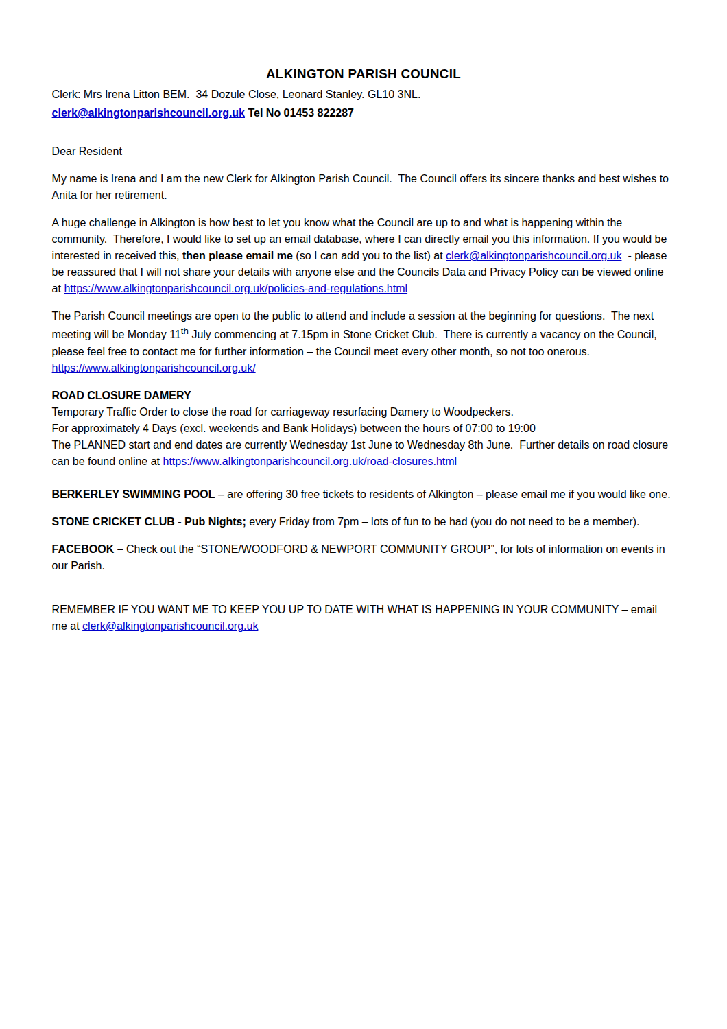ALKINGTON PARISH COUNCIL
Clerk: Mrs Irena Litton BEM. 34 Dozule Close, Leonard Stanley. GL10 3NL.
clerk@alkingtonparishcouncil.org.uk Tel No 01453 822287
Dear Resident
My name is Irena and I am the new Clerk for Alkington Parish Council. The Council offers its sincere thanks and best wishes to Anita for her retirement.
A huge challenge in Alkington is how best to let you know what the Council are up to and what is happening within the community. Therefore, I would like to set up an email database, where I can directly email you this information. If you would be interested in received this, then please email me (so I can add you to the list) at clerk@alkingtonparishcouncil.org.uk - please be reassured that I will not share your details with anyone else and the Councils Data and Privacy Policy can be viewed online at https://www.alkingtonparishcouncil.org.uk/policies-and-regulations.html
The Parish Council meetings are open to the public to attend and include a session at the beginning for questions. The next meeting will be Monday 11th July commencing at 7.15pm in Stone Cricket Club. There is currently a vacancy on the Council, please feel free to contact me for further information – the Council meet every other month, so not too onerous. https://www.alkingtonparishcouncil.org.uk/
ROAD CLOSURE DAMERY
Temporary Traffic Order to close the road for carriageway resurfacing Damery to Woodpeckers.
For approximately 4 Days (excl. weekends and Bank Holidays) between the hours of 07:00 to 19:00
The PLANNED start and end dates are currently Wednesday 1st June to Wednesday 8th June. Further details on road closure can be found online at https://www.alkingtonparishcouncil.org.uk/road-closures.html
BERKERLEY SWIMMING POOL – are offering 30 free tickets to residents of Alkington – please email me if you would like one.
STONE CRICKET CLUB - Pub Nights; every Friday from 7pm – lots of fun to be had (you do not need to be a member).
FACEBOOK – Check out the “STONE/WOODFORD & NEWPORT COMMUNITY GROUP”, for lots of information on events in our Parish.
REMEMBER IF YOU WANT ME TO KEEP YOU UP TO DATE WITH WHAT IS HAPPENING IN YOUR COMMUNITY – email me at clerk@alkingtonparishcouncil.org.uk